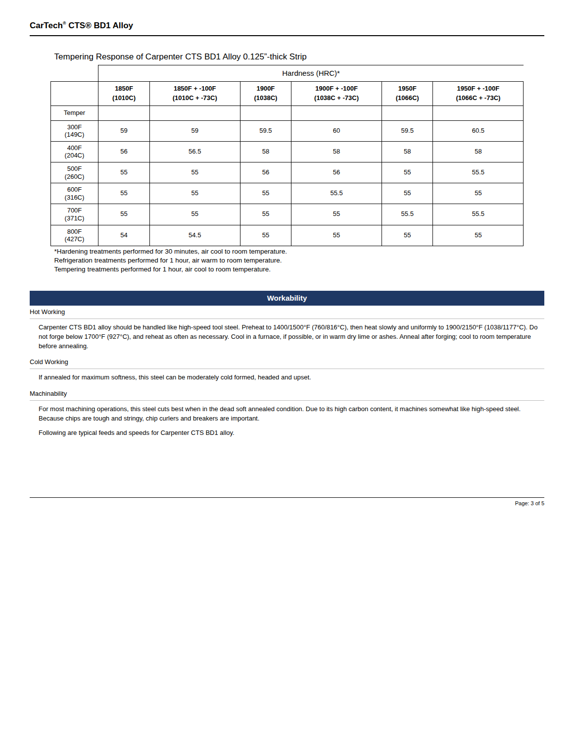CarTech® CTS® BD1 Alloy
Tempering Response of Carpenter CTS BD1 Alloy 0.125”-thick Strip
| | Hardness (HRC)* |
| --- | --- |
| | 1850F (1010C) | 1850F + -100F (1010C + -73C) | 1900F (1038C) | 1900F + -100F (1038C + -73C) | 1950F (1066C) | 1950F + -100F (1066C + -73C) |
| Temper | | | | | | |
| 300F (149C) | 59 | 59 | 59.5 | 60 | 59.5 | 60.5 |
| 400F (204C) | 56 | 56.5 | 58 | 58 | 58 | 58 |
| 500F (260C) | 55 | 55 | 56 | 56 | 55 | 55.5 |
| 600F (316C) | 55 | 55 | 55 | 55.5 | 55 | 55 |
| 700F (371C) | 55 | 55 | 55 | 55 | 55.5 | 55.5 |
| 800F (427C) | 54 | 54.5 | 55 | 55 | 55 | 55 |
*Hardening treatments performed for 30 minutes, air cool to room temperature.
Refrigeration treatments performed for 1 hour, air warm to room temperature.
Tempering treatments performed for 1 hour, air cool to room temperature.
Workability
Hot Working
Carpenter CTS BD1 alloy should be handled like high-speed tool steel. Preheat to 1400/1500°F (760/816°C), then heat slowly and uniformly to 1900/2150°F (1038/1177°C). Do not forge below 1700°F (927°C), and reheat as often as necessary. Cool in a furnace, if possible, or in warm dry lime or ashes. Anneal after forging; cool to room temperature before annealing.
Cold Working
If annealed for maximum softness, this steel can be moderately cold formed, headed and upset.
Machinability
For most machining operations, this steel cuts best when in the dead soft annealed condition. Due to its high carbon content, it machines somewhat like high-speed steel. Because chips are tough and stringy, chip curlers and breakers are important.
Following are typical feeds and speeds for Carpenter CTS BD1 alloy.
Page: 3 of 5